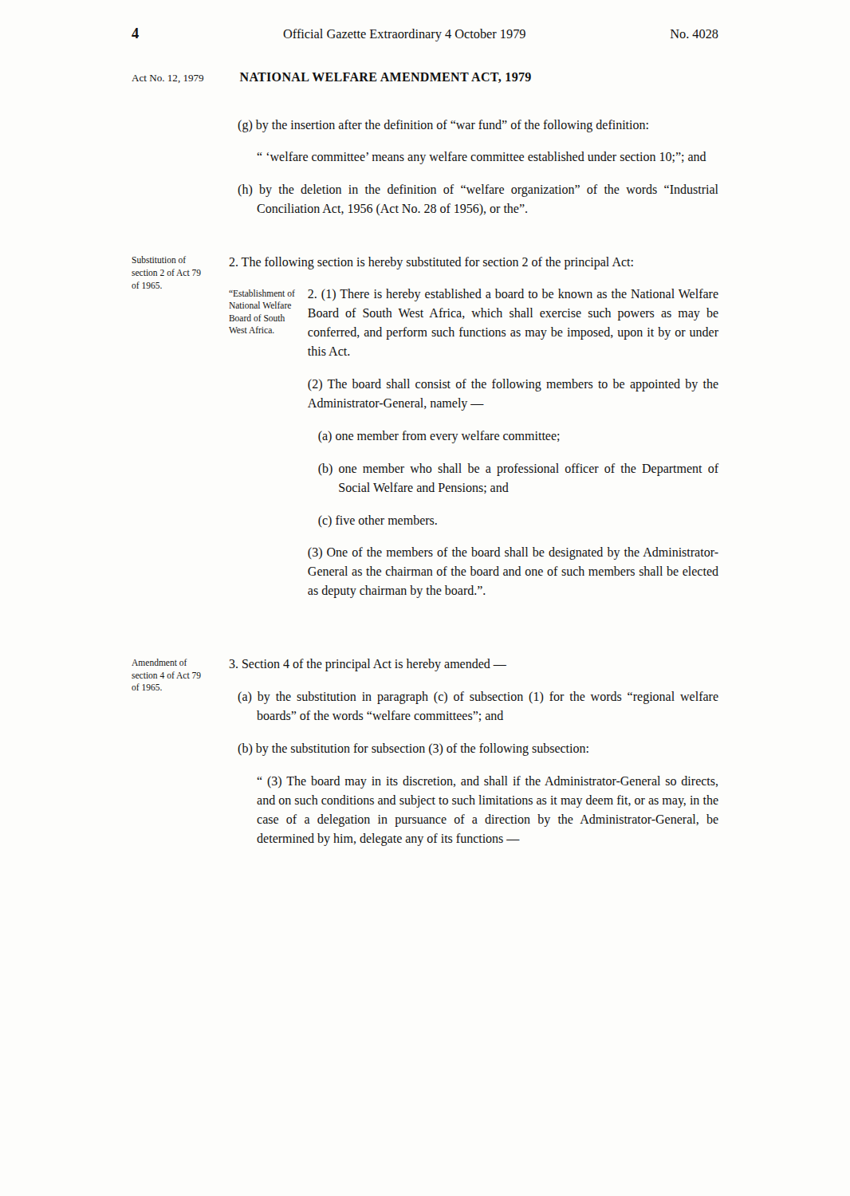4 Official Gazette Extraordinary 4 October 1979 No. 4028
Act No. 12, 1979 NATIONAL WELFARE AMENDMENT ACT, 1979
(g) by the insertion after the definition of “war fund” of the following definition:
“ ‘welfare committee’ means any welfare committee established under section 10;”; and
(h) by the deletion in the definition of “welfare organization” of the words “Industrial Conciliation Act, 1956 (Act No. 28 of 1956), or the”.
Substitution of section 2 of Act 79 of 1965.
2. The following section is hereby substituted for section 2 of the principal Act:
“Establishment of National Welfare Board of South West Africa.
2. (1) There is hereby established a board to be known as the National Welfare Board of South West Africa, which shall exercise such powers as may be conferred, and perform such functions as may be imposed, upon it by or under this Act.
(2) The board shall consist of the following members to be appointed by the Administrator-General, namely —
(a) one member from every welfare committee;
(b) one member who shall be a professional officer of the Department of Social Welfare and Pensions; and
(c) five other members.
(3) One of the members of the board shall be designated by the Administrator-General as the chairman of the board and one of such members shall be elected as deputy chairman by the board.”.
Amendment of section 4 of Act 79 of 1965.
3. Section 4 of the principal Act is hereby amended —
(a) by the substitution in paragraph (c) of subsection (1) for the words “regional welfare boards” of the words “welfare committees”; and
(b) by the substitution for subsection (3) of the following subsection:
“ (3) The board may in its discretion, and shall if the Administrator-General so directs, and on such conditions and subject to such limitations as it may deem fit, or as may, in the case of a delegation in pursuance of a direction by the Administrator-General, be determined by him, delegate any of its functions —